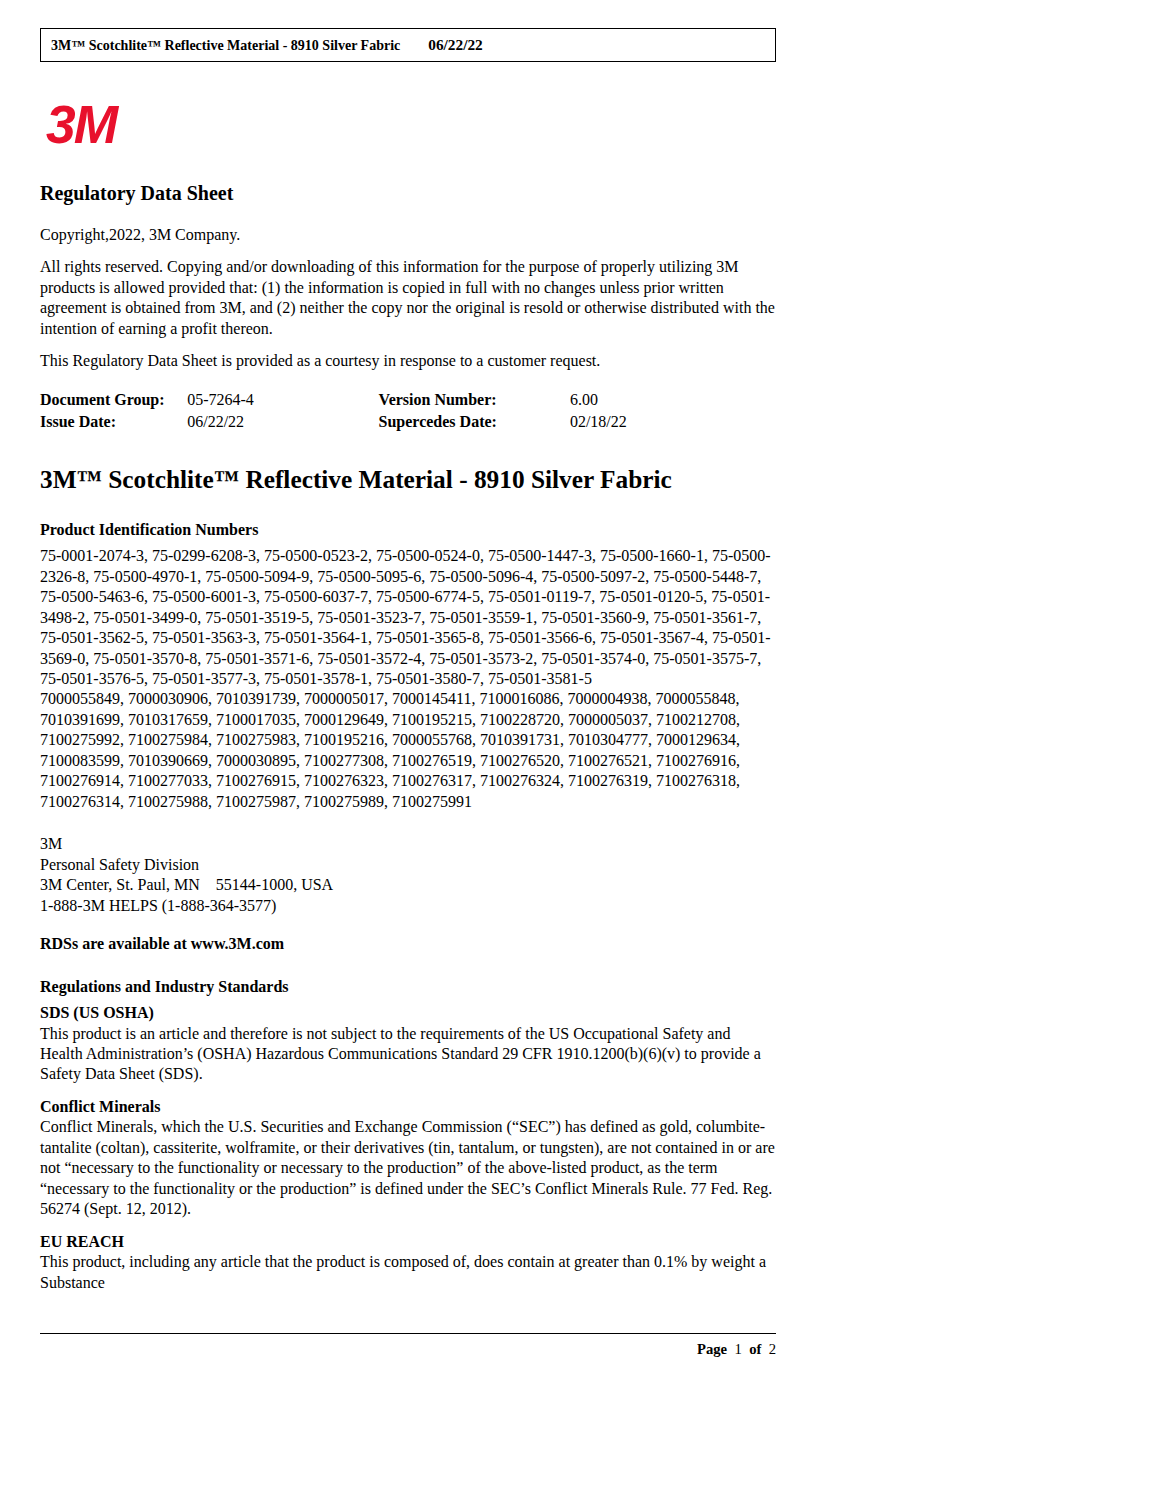3M™ Scotchlite™ Reflective Material - 8910 Silver Fabric 06/22/22
3M
Regulatory Data Sheet
Copyright,2022, 3M Company.
All rights reserved. Copying and/or downloading of this information for the purpose of properly utilizing 3M products is allowed provided that: (1) the information is copied in full with no changes unless prior written agreement is obtained from 3M, and (2) neither the copy nor the original is resold or otherwise distributed with the intention of earning a profit thereon.
This Regulatory Data Sheet is provided as a courtesy in response to a customer request.
| Document Group: | 05-7264-4 | Version Number: | 6.00 |
| Issue Date: | 06/22/22 | Supercedes Date: | 02/18/22 |
3M™ Scotchlite™ Reflective Material - 8910 Silver Fabric
Product Identification Numbers
75-0001-2074-3, 75-0299-6208-3, 75-0500-0523-2, 75-0500-0524-0, 75-0500-1447-3, 75-0500-1660-1, 75-0500-2326-8, 75-0500-4970-1, 75-0500-5094-9, 75-0500-5095-6, 75-0500-5096-4, 75-0500-5097-2, 75-0500-5448-7, 75-0500-5463-6, 75-0500-6001-3, 75-0500-6037-7, 75-0500-6774-5, 75-0501-0119-7, 75-0501-0120-5, 75-0501-3498-2, 75-0501-3499-0, 75-0501-3519-5, 75-0501-3523-7, 75-0501-3559-1, 75-0501-3560-9, 75-0501-3561-7, 75-0501-3562-5, 75-0501-3563-3, 75-0501-3564-1, 75-0501-3565-8, 75-0501-3566-6, 75-0501-3567-4, 75-0501-3569-0, 75-0501-3570-8, 75-0501-3571-6, 75-0501-3572-4, 75-0501-3573-2, 75-0501-3574-0, 75-0501-3575-7, 75-0501-3576-5, 75-0501-3577-3, 75-0501-3578-1, 75-0501-3580-7, 75-0501-3581-5
7000055849, 7000030906, 7010391739, 7000005017, 7000145411, 7100016086, 7000004938, 7000055848, 7010391699, 7010317659, 7100017035, 7000129649, 7100195215, 7100228720, 7000005037, 7100212708, 7100275992, 7100275984, 7100275983, 7100195216, 7000055768, 7010391731, 7010304777, 7000129634, 7100083599, 7010390669, 7000030895, 7100277308, 7100276519, 7100276520, 7100276521, 7100276916, 7100276914, 7100277033, 7100276915, 7100276323, 7100276317, 7100276324, 7100276319, 7100276318, 7100276314, 7100275988, 7100275987, 7100275989, 7100275991
3M
Personal Safety Division
3M Center, St. Paul, MN 55144-1000, USA
1-888-3M HELPS (1-888-364-3577)
RDSs are available at www.3M.com
Regulations and Industry Standards
SDS (US OSHA)
This product is an article and therefore is not subject to the requirements of the US Occupational Safety and Health Administration’s (OSHA) Hazardous Communications Standard 29 CFR 1910.1200(b)(6)(v) to provide a Safety Data Sheet (SDS).
Conflict Minerals
Conflict Minerals, which the U.S. Securities and Exchange Commission (“SEC”) has defined as gold, columbite-tantalite (coltan), cassiterite, wolframite, or their derivatives (tin, tantalum, or tungsten), are not contained in or are not “necessary to the functionality or necessary to the production” of the above-listed product, as the term “necessary to the functionality or the production” is defined under the SEC’s Conflict Minerals Rule. 77 Fed. Reg. 56274 (Sept. 12, 2012).
EU REACH
This product, including any article that the product is composed of, does contain at greater than 0.1% by weight a Substance
Page 1 of 2